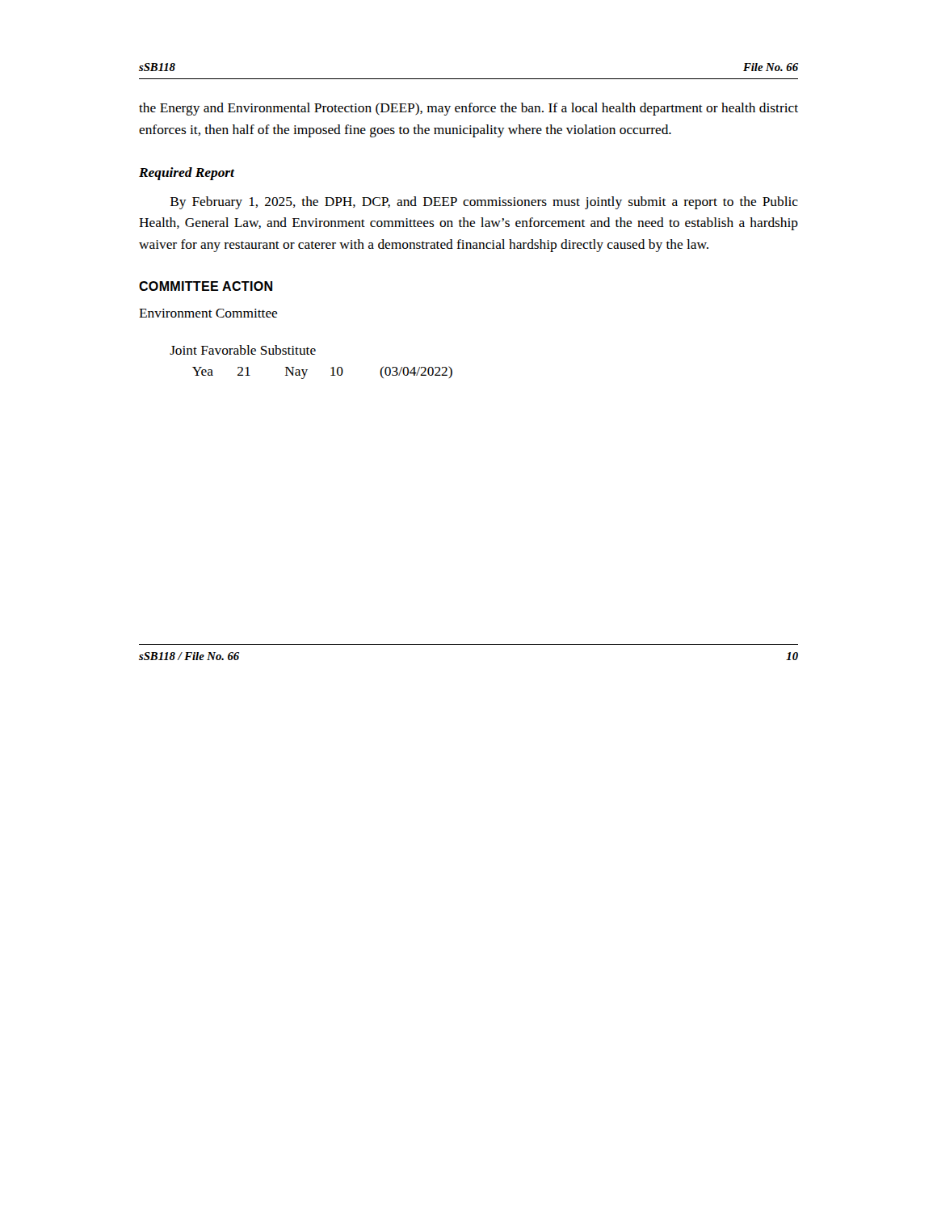sSB118 File No. 66
the Energy and Environmental Protection (DEEP), may enforce the ban. If a local health department or health district enforces it, then half of the imposed fine goes to the municipality where the violation occurred.
Required Report
By February 1, 2025, the DPH, DCP, and DEEP commissioners must jointly submit a report to the Public Health, General Law, and Environment committees on the law’s enforcement and the need to establish a hardship waiver for any restaurant or caterer with a demonstrated financial hardship directly caused by the law.
COMMITTEE ACTION
Environment Committee
Joint Favorable Substitute
Yea 21 Nay 10(03/04/2022)
sSB118 / File No. 66 10